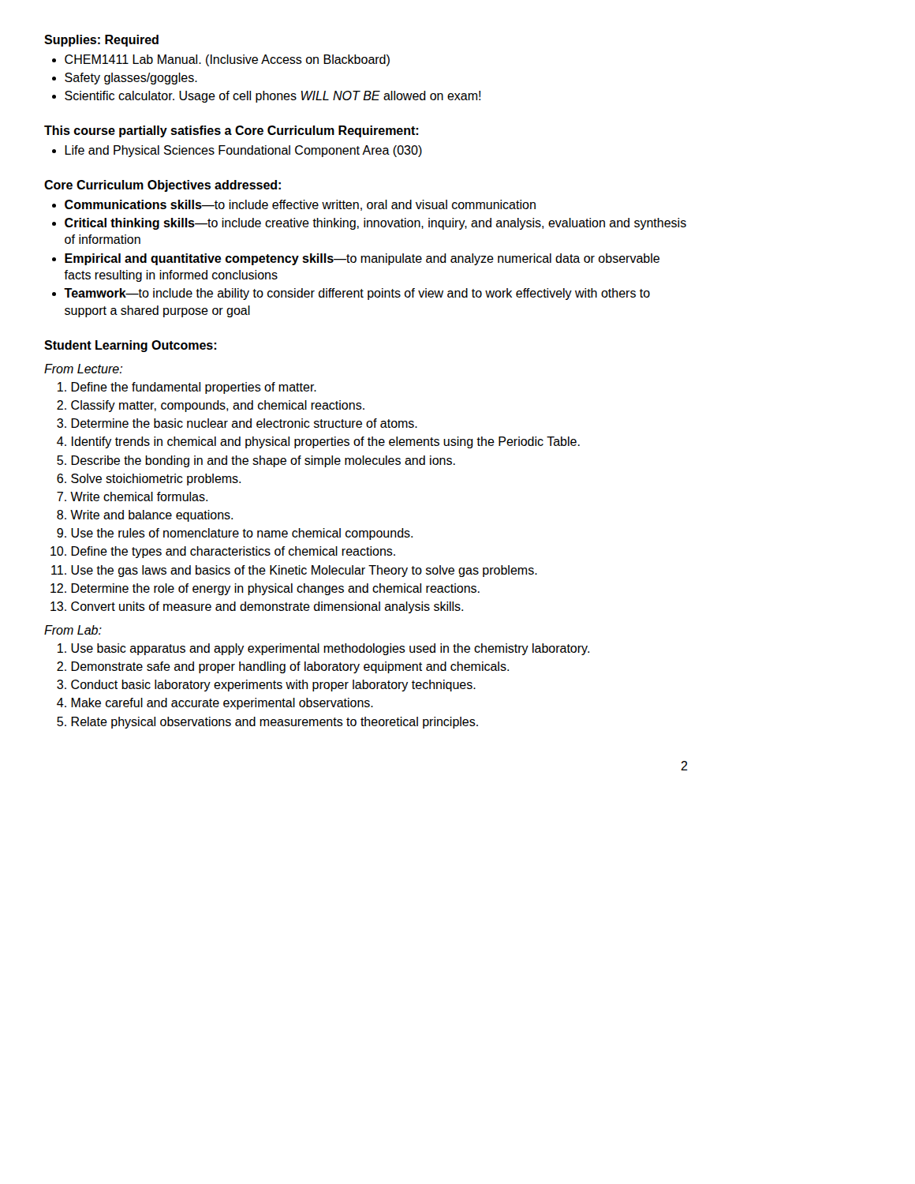Supplies: Required
CHEM1411 Lab Manual. (Inclusive Access on Blackboard)
Safety glasses/goggles.
Scientific calculator. Usage of cell phones WILL NOT BE allowed on exam!
This course partially satisfies a Core Curriculum Requirement:
Life and Physical Sciences Foundational Component Area (030)
Core Curriculum Objectives addressed:
Communications skills—to include effective written, oral and visual communication
Critical thinking skills—to include creative thinking, innovation, inquiry, and analysis, evaluation and synthesis of information
Empirical and quantitative competency skills—to manipulate and analyze numerical data or observable facts resulting in informed conclusions
Teamwork—to include the ability to consider different points of view and to work effectively with others to support a shared purpose or goal
Student Learning Outcomes:
From Lecture:
Define the fundamental properties of matter.
Classify matter, compounds, and chemical reactions.
Determine the basic nuclear and electronic structure of atoms.
Identify trends in chemical and physical properties of the elements using the Periodic Table.
Describe the bonding in and the shape of simple molecules and ions.
Solve stoichiometric problems.
Write chemical formulas.
Write and balance equations.
Use the rules of nomenclature to name chemical compounds.
Define the types and characteristics of chemical reactions.
Use the gas laws and basics of the Kinetic Molecular Theory to solve gas problems.
Determine the role of energy in physical changes and chemical reactions.
Convert units of measure and demonstrate dimensional analysis skills.
From Lab:
Use basic apparatus and apply experimental methodologies used in the chemistry laboratory.
Demonstrate safe and proper handling of laboratory equipment and chemicals.
Conduct basic laboratory experiments with proper laboratory techniques.
Make careful and accurate experimental observations.
Relate physical observations and measurements to theoretical principles.
2